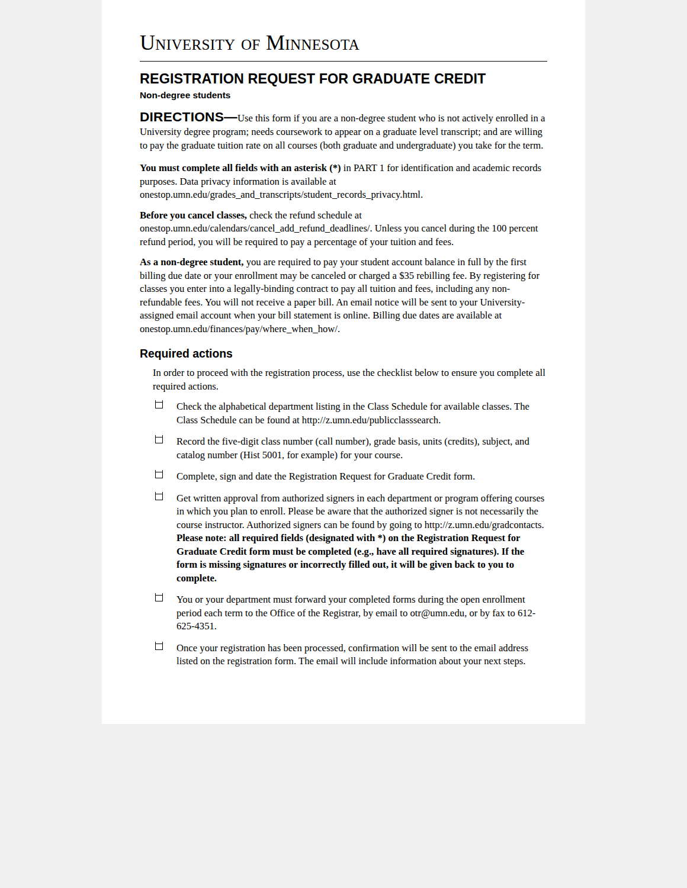University of Minnesota
REGISTRATION REQUEST FOR GRADUATE CREDIT
Non-degree students
DIRECTIONS—Use this form if you are a non-degree student who is not actively enrolled in a University degree program; needs coursework to appear on a graduate level transcript; and are willing to pay the graduate tuition rate on all courses (both graduate and undergraduate) you take for the term.
You must complete all fields with an asterisk (*) in PART 1 for identification and academic records purposes. Data privacy information is available at onestop.umn.edu/grades_and_transcripts/student_records_privacy.html.
Before you cancel classes, check the refund schedule at onestop.umn.edu/calendars/cancel_add_refund_deadlines/. Unless you cancel during the 100 percent refund period, you will be required to pay a percentage of your tuition and fees.
As a non-degree student, you are required to pay your student account balance in full by the first billing due date or your enrollment may be canceled or charged a $35 rebilling fee. By registering for classes you enter into a legally-binding contract to pay all tuition and fees, including any non-refundable fees. You will not receive a paper bill. An email notice will be sent to your University-assigned email account when your bill statement is online. Billing due dates are available at onestop.umn.edu/finances/pay/where_when_how/.
Required actions
In order to proceed with the registration process, use the checklist below to ensure you complete all required actions.
Check the alphabetical department listing in the Class Schedule for available classes. The Class Schedule can be found at http://z.umn.edu/publicclasssearch.
Record the five-digit class number (call number), grade basis, units (credits), subject, and catalog number (Hist 5001, for example) for your course.
Complete, sign and date the Registration Request for Graduate Credit form.
Get written approval from authorized signers in each department or program offering courses in which you plan to enroll. Please be aware that the authorized signer is not necessarily the course instructor. Authorized signers can be found by going to http://z.umn.edu/gradcontacts. Please note: all required fields (designated with *) on the Registration Request for Graduate Credit form must be completed (e.g., have all required signatures). If the form is missing signatures or incorrectly filled out, it will be given back to you to complete.
You or your department must forward your completed forms during the open enrollment period each term to the Office of the Registrar, by email to otr@umn.edu, or by fax to 612-625-4351.
Once your registration has been processed, confirmation will be sent to the email address listed on the registration form. The email will include information about your next steps.